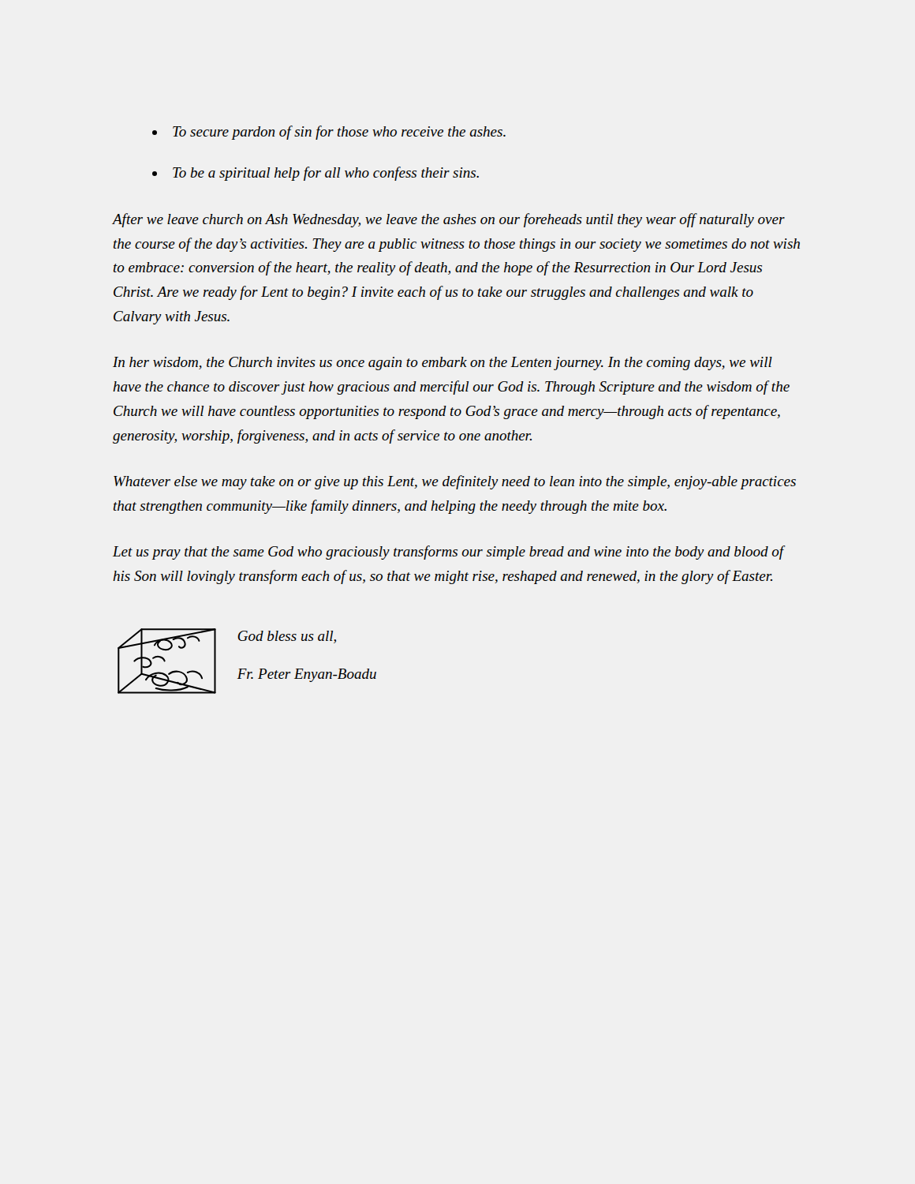To secure pardon of sin for those who receive the ashes.
To be a spiritual help for all who confess their sins.
After we leave church on Ash Wednesday, we leave the ashes on our foreheads until they wear off naturally over the course of the day’s activities. They are a public witness to those things in our society we sometimes do not wish to embrace: conversion of the heart, the reality of death, and the hope of the Resurrection in Our Lord Jesus Christ. Are we ready for Lent to begin? I invite each of us to take our struggles and challenges and walk to Calvary with Jesus.
In her wisdom, the Church invites us once again to embark on the Lenten journey. In the coming days, we will have the chance to discover just how gracious and merciful our God is. Through Scripture and the wisdom of the Church we will have countless opportunities to respond to God’s grace and mercy—through acts of repentance, generosity, worship, forgiveness, and in acts of service to one another.
Whatever else we may take on or give up this Lent, we definitely need to lean into the simple, enjoy-able practices that strengthen community—like family dinners, and helping the needy through the mite box.
Let us pray that the same God who graciously transforms our simple bread and wine into the body and blood of his Son will lovingly transform each of us, so that we might rise, reshaped and renewed, in the glory of Easter.
God bless us all,
Fr. Peter Enyan-Boadu